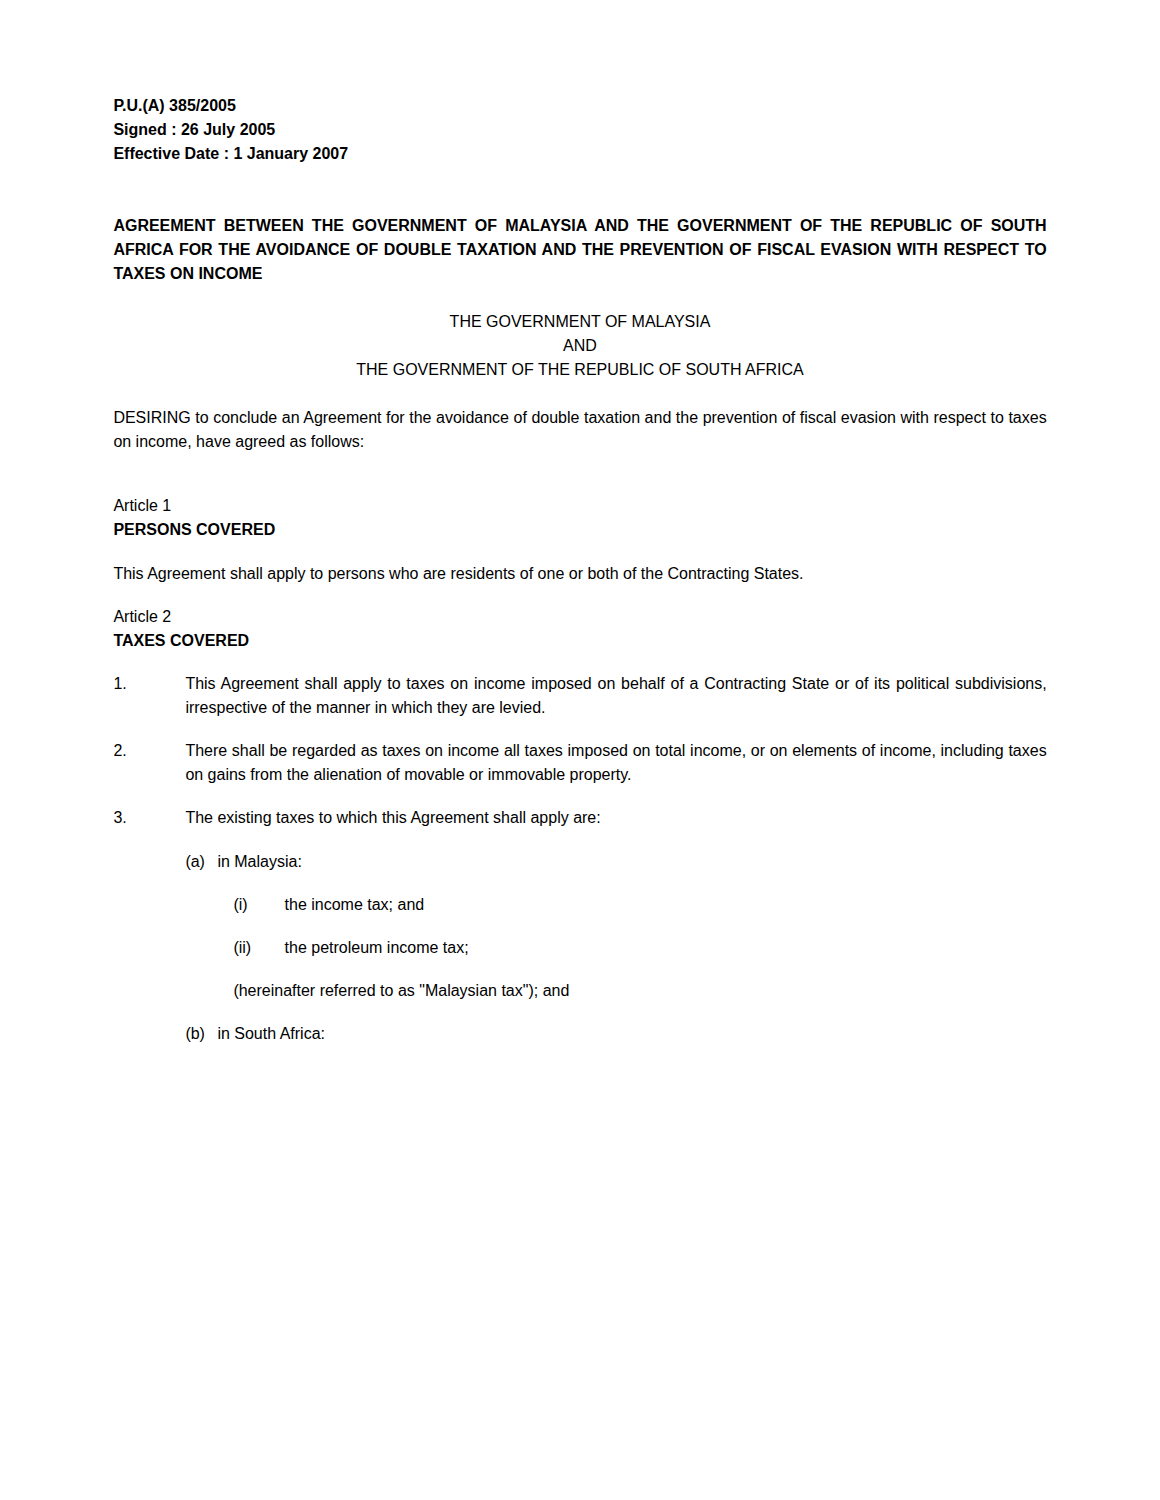P.U.(A) 385/2005
Signed : 26 July 2005
Effective Date : 1 January 2007
Agreement between the Government of Malaysia and the Government of the Republic of South Africa for the avoidance of double taxation and the prevention of fiscal evasion with respect to taxes on income
THE GOVERNMENT OF MALAYSIA
AND
THE GOVERNMENT OF THE REPUBLIC OF SOUTH AFRICA
DESIRING to conclude an Agreement for the avoidance of double taxation and the prevention of fiscal evasion with respect to taxes on income, have agreed as follows:
Article 1
Persons Covered
This Agreement shall apply to persons who are residents of one or both of the Contracting States.
Article 2
Taxes Covered
1. This Agreement shall apply to taxes on income imposed on behalf of a Contracting State or of its political subdivisions, irrespective of the manner in which they are levied.
2. There shall be regarded as taxes on income all taxes imposed on total income, or on elements of income, including taxes on gains from the alienation of movable or immovable property.
3. The existing taxes to which this Agreement shall apply are:
(a) in Malaysia:
(i) the income tax; and
(ii) the petroleum income tax;
(hereinafter referred to as "Malaysian tax"); and
(b) in South Africa: